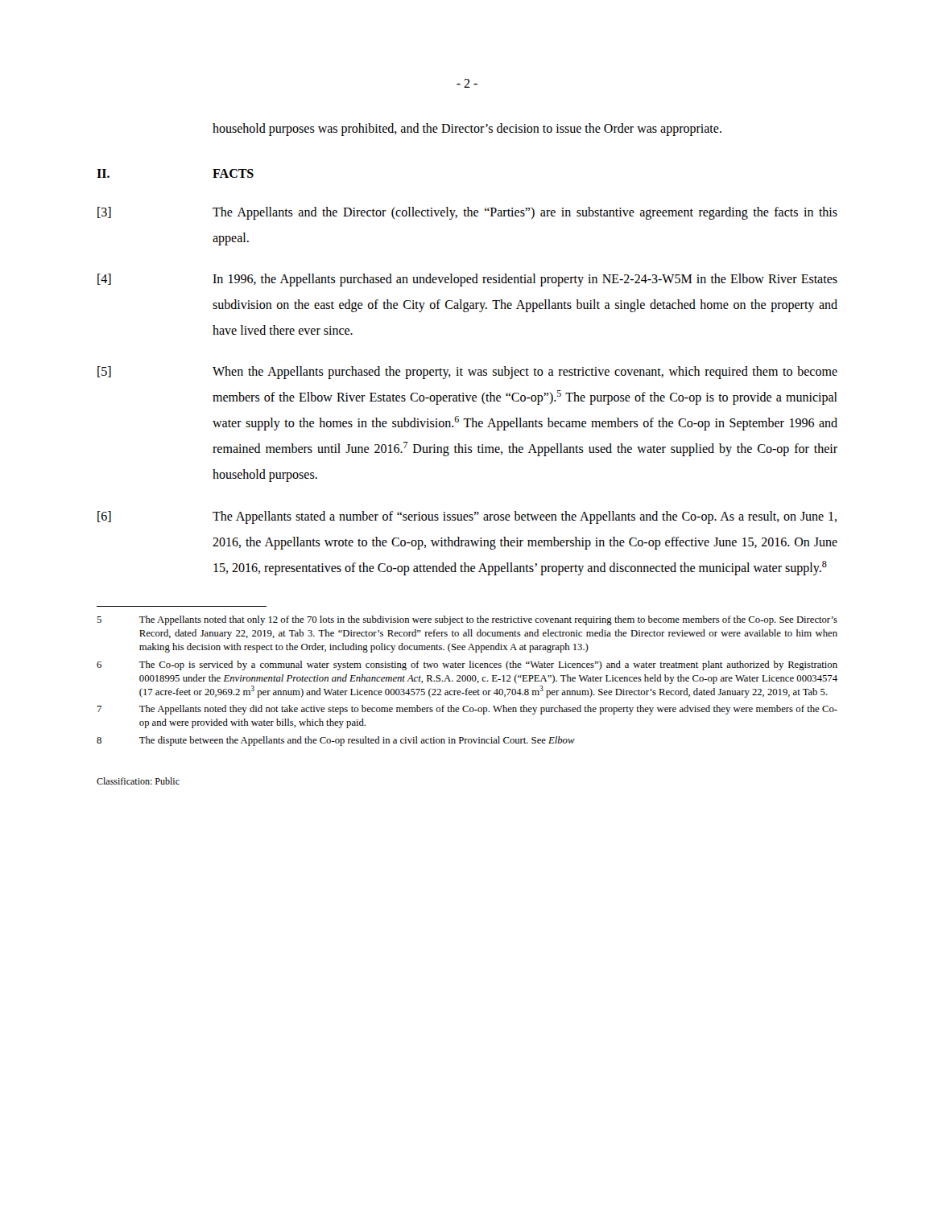- 2 -
household purposes was prohibited, and the Director’s decision to issue the Order was appropriate.
II. FACTS
[3]
The Appellants and the Director (collectively, the “Parties”) are in substantive agreement regarding the facts in this appeal.
[4]
In 1996, the Appellants purchased an undeveloped residential property in NE-2-24-3-W5M in the Elbow River Estates subdivision on the east edge of the City of Calgary. The Appellants built a single detached home on the property and have lived there ever since.
[5]
When the Appellants purchased the property, it was subject to a restrictive covenant, which required them to become members of the Elbow River Estates Co-operative (the “Co-op”).5 The purpose of the Co-op is to provide a municipal water supply to the homes in the subdivision.6 The Appellants became members of the Co-op in September 1996 and remained members until June 2016.7 During this time, the Appellants used the water supplied by the Co-op for their household purposes.
[6]
The Appellants stated a number of “serious issues” arose between the Appellants and the Co-op. As a result, on June 1, 2016, the Appellants wrote to the Co-op, withdrawing their membership in the Co-op effective June 15, 2016. On June 15, 2016, representatives of the Co-op attended the Appellants’ property and disconnected the municipal water supply.8
5
The Appellants noted that only 12 of the 70 lots in the subdivision were subject to the restrictive covenant requiring them to become members of the Co-op. See Director’s Record, dated January 22, 2019, at Tab 3. The “Director’s Record” refers to all documents and electronic media the Director reviewed or were available to him when making his decision with respect to the Order, including policy documents. (See Appendix A at paragraph 13.)
6
The Co-op is serviced by a communal water system consisting of two water licences (the “Water Licences”) and a water treatment plant authorized by Registration 00018995 under the Environmental Protection and Enhancement Act, R.S.A. 2000, c. E-12 (“EPEA”). The Water Licences held by the Co-op are Water Licence 00034574 (17 acre-feet or 20,969.2 m3 per annum) and Water Licence 00034575 (22 acre-feet or 40,704.8 m3 per annum). See Director’s Record, dated January 22, 2019, at Tab 5.
7
The Appellants noted they did not take active steps to become members of the Co-op. When they purchased the property they were advised they were members of the Co-op and were provided with water bills, which they paid.
8
The dispute between the Appellants and the Co-op resulted in a civil action in Provincial Court. See Elbow
Classification: Public